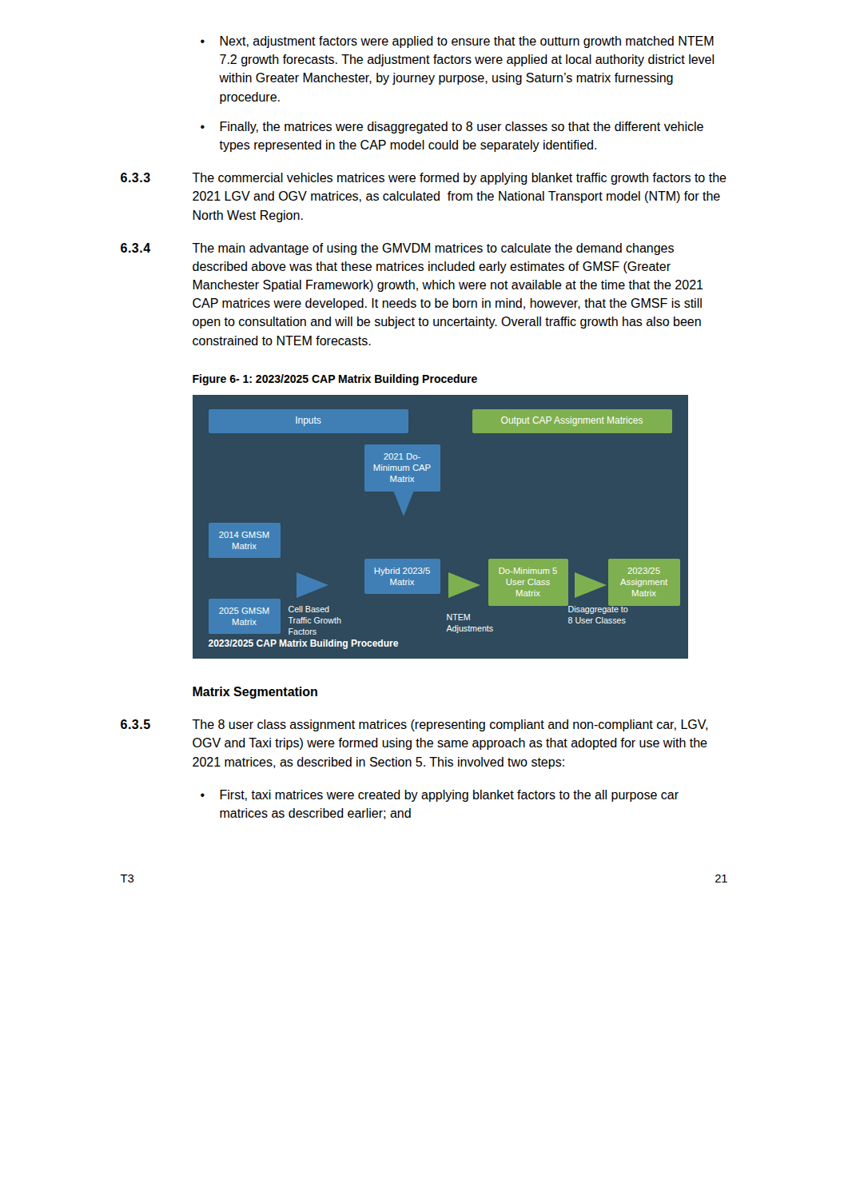Next, adjustment factors were applied to ensure that the outturn growth matched NTEM 7.2 growth forecasts. The adjustment factors were applied at local authority district level within Greater Manchester, by journey purpose, using Saturn’s matrix furnessing procedure.
Finally, the matrices were disaggregated to 8 user classes so that the different vehicle types represented in the CAP model could be separately identified.
6.3.3
The commercial vehicles matrices were formed by applying blanket traffic growth factors to the 2021 LGV and OGV matrices, as calculated from the National Transport model (NTM) for the North West Region.
6.3.4
The main advantage of using the GMVDM matrices to calculate the demand changes described above was that these matrices included early estimates of GMSF (Greater Manchester Spatial Framework) growth, which were not available at the time that the 2021 CAP matrices were developed. It needs to be born in mind, however, that the GMSF is still open to consultation and will be subject to uncertainty. Overall traffic growth has also been constrained to NTEM forecasts.
Figure 6- 1: 2023/2025 CAP Matrix Building Procedure
Inputs
Output CAP Assignment Matrices
2021 Do-Minimum CAP Matrix
2014 GMSM Matrix
2025 GMSM Matrix
Hybrid 2023/5 Matrix
Do-Minimum 5 User Class Matrix
2023/25 Assignment Matrix
Cell Based Traffic Growth Factors
NTEM Adjustments
Disaggregate to 8 User Classes
2023/2025 CAP Matrix Building Procedure
Matrix Segmentation
6.3.5
The 8 user class assignment matrices (representing compliant and non-compliant car, LGV, OGV and Taxi trips) were formed using the same approach as that adopted for use with the 2021 matrices, as described in Section 5. This involved two steps:
First, taxi matrices were created by applying blanket factors to the all purpose car matrices as described earlier; and
T3
21